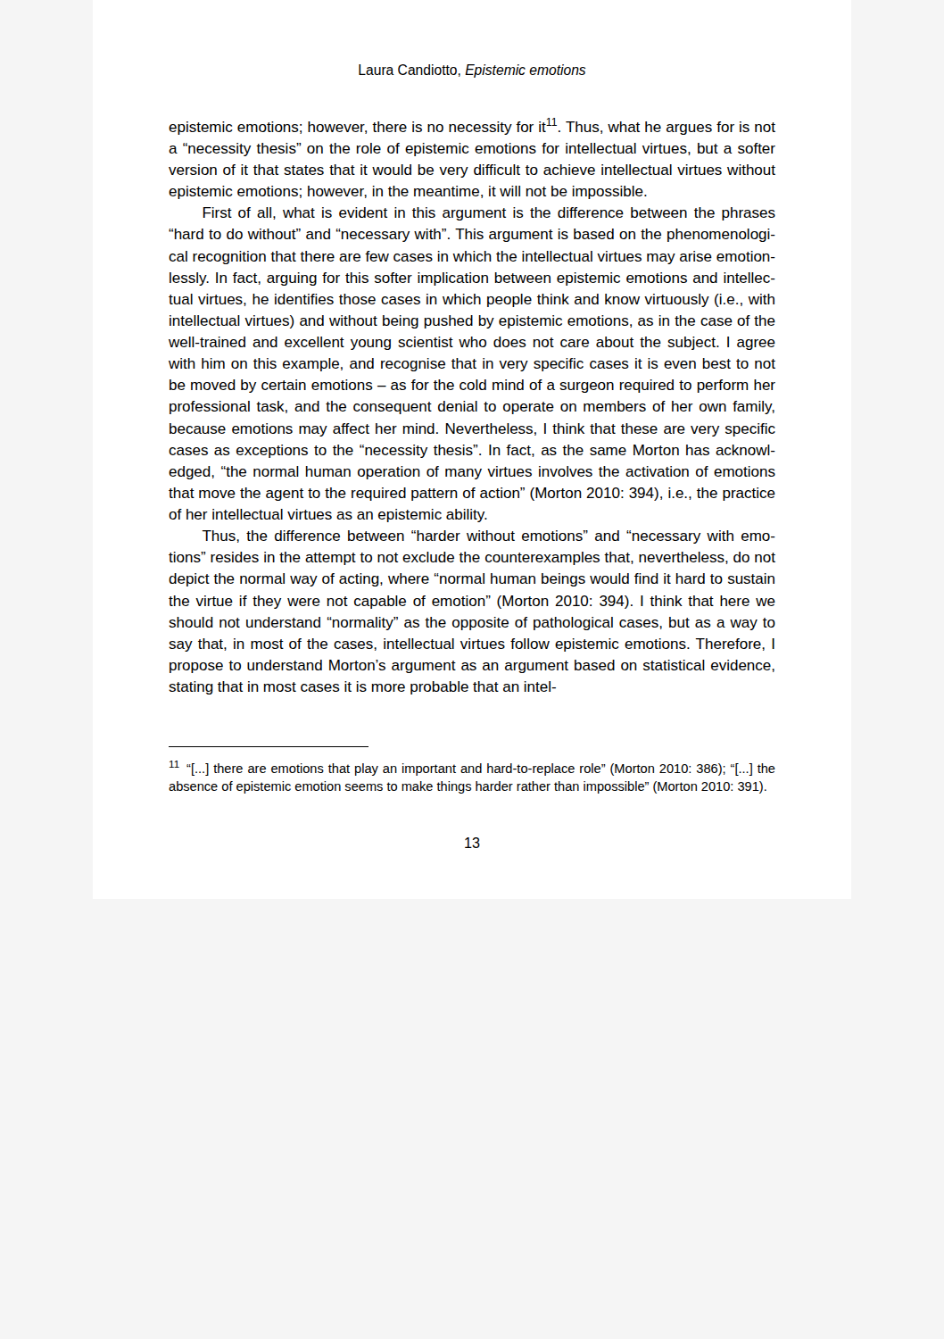Laura Candiotto, Epistemic emotions
epistemic emotions; however, there is no necessity for it11. Thus, what he argues for is not a “necessity thesis” on the role of epistemic emotions for intellectual virtues, but a softer version of it that states that it would be very difficult to achieve intellectual virtues without epistemic emotions; however, in the meantime, it will not be impossible.
First of all, what is evident in this argument is the difference between the phrases “hard to do without” and “necessary with”. This argument is based on the phenomenological recognition that there are few cases in which the intellectual virtues may arise emotionlessly. In fact, arguing for this softer implication between epistemic emotions and intellectual virtues, he identifies those cases in which people think and know virtuously (i.e., with intellectual virtues) and without being pushed by epistemic emotions, as in the case of the well-trained and excellent young scientist who does not care about the subject. I agree with him on this example, and recognise that in very specific cases it is even best to not be moved by certain emotions – as for the cold mind of a surgeon required to perform her professional task, and the consequent denial to operate on members of her own family, because emotions may affect her mind. Nevertheless, I think that these are very specific cases as exceptions to the “necessity thesis”. In fact, as the same Morton has acknowledged, “the normal human operation of many virtues involves the activation of emotions that move the agent to the required pattern of action” (Morton 2010: 394), i.e., the practice of her intellectual virtues as an epistemic ability.
Thus, the difference between “harder without emotions” and “necessary with emotions” resides in the attempt to not exclude the counterexamples that, nevertheless, do not depict the normal way of acting, where “normal human beings would find it hard to sustain the virtue if they were not capable of emotion” (Morton 2010: 394). I think that here we should not understand “normality” as the opposite of pathological cases, but as a way to say that, in most of the cases, intellectual virtues follow epistemic emotions. Therefore, I propose to understand Morton’s argument as an argument based on statistical evidence, stating that in most cases it is more probable that an intel-
11 “[...] there are emotions that play an important and hard-to-replace role” (Morton 2010: 386); “[...] the absence of epistemic emotion seems to make things harder rather than impossible” (Morton 2010: 391).
13